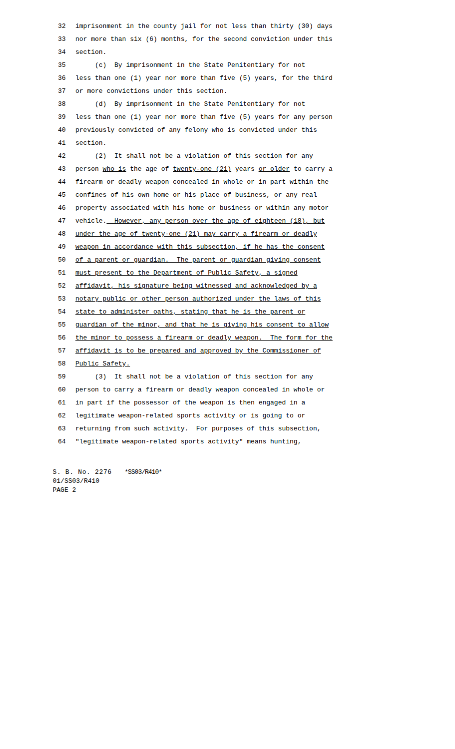imprisonment in the county jail for not less than thirty (30) days
nor more than six (6) months, for the second conviction under this
section.
(c) By imprisonment in the State Penitentiary for not
less than one (1) year nor more than five (5) years, for the third
or more convictions under this section.
(d) By imprisonment in the State Penitentiary for not
less than one (1) year nor more than five (5) years for any person
previously convicted of any felony who is convicted under this
section.
(2) It shall not be a violation of this section for any
person who is the age of twenty-one (21) years or older to carry a
firearm or deadly weapon concealed in whole or in part within the
confines of his own home or his place of business, or any real
property associated with his home or business or within any motor
vehicle. However, any person over the age of eighteen (18), but
under the age of twenty-one (21) may carry a firearm or deadly
weapon in accordance with this subsection, if he has the consent
of a parent or guardian. The parent or guardian giving consent
must present to the Department of Public Safety, a signed
affidavit, his signature being witnessed and acknowledged by a
notary public or other person authorized under the laws of this
state to administer oaths, stating that he is the parent or
guardian of the minor, and that he is giving his consent to allow
the minor to possess a firearm or deadly weapon. The form for the
affidavit is to be prepared and approved by the Commissioner of
Public Safety.
(3) It shall not be a violation of this section for any
person to carry a firearm or deadly weapon concealed in whole or
in part if the possessor of the weapon is then engaged in a
legitimate weapon-related sports activity or is going to or
returning from such activity. For purposes of this subsection,
"legitimate weapon-related sports activity" means hunting,
S. B. No. 2276 *SS03/R410*
01/SS03/R410
PAGE 2